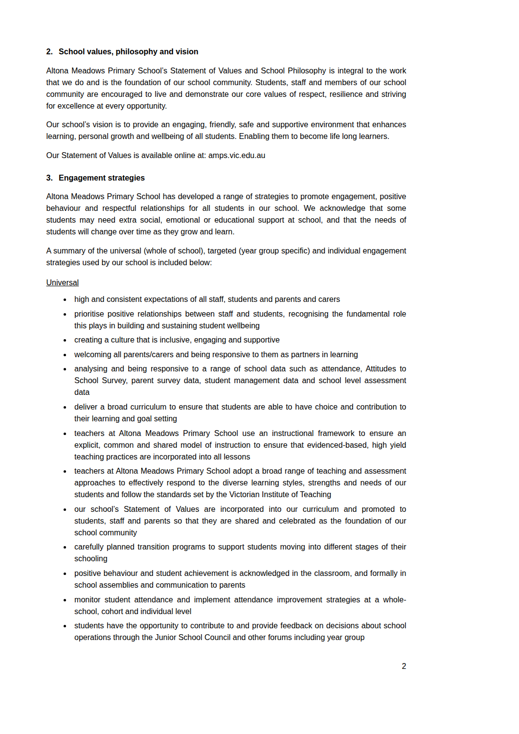2. School values, philosophy and vision
Altona Meadows Primary School’s Statement of Values and School Philosophy is integral to the work that we do and is the foundation of our school community. Students, staff and members of our school community are encouraged to live and demonstrate our core values of respect, resilience and striving for excellence at every opportunity.
Our school’s vision is to provide an engaging, friendly, safe and supportive environment that enhances learning, personal growth and wellbeing of all students. Enabling them to become life long learners.
Our Statement of Values is available online at: amps.vic.edu.au
3. Engagement strategies
Altona Meadows Primary School has developed a range of strategies to promote engagement, positive behaviour and respectful relationships for all students in our school. We acknowledge that some students may need extra social, emotional or educational support at school, and that the needs of students will change over time as they grow and learn.
A summary of the universal (whole of school), targeted (year group specific) and individual engagement strategies used by our school is included below:
Universal
high and consistent expectations of all staff, students and parents and carers
prioritise positive relationships between staff and students, recognising the fundamental role this plays in building and sustaining student wellbeing
creating a culture that is inclusive, engaging and supportive
welcoming all parents/carers and being responsive to them as partners in learning
analysing and being responsive to a range of school data such as attendance, Attitudes to School Survey, parent survey data, student management data and school level assessment data
deliver a broad curriculum to ensure that students are able to have choice and contribution to their learning and goal setting
teachers at Altona Meadows Primary School use an instructional framework to ensure an explicit, common and shared model of instruction to ensure that evidenced-based, high yield teaching practices are incorporated into all lessons
teachers at Altona Meadows Primary School adopt a broad range of teaching and assessment approaches to effectively respond to the diverse learning styles, strengths and needs of our students and follow the standards set by the Victorian Institute of Teaching
our school’s Statement of Values are incorporated into our curriculum and promoted to students, staff and parents so that they are shared and celebrated as the foundation of our school community
carefully planned transition programs to support students moving into different stages of their schooling
positive behaviour and student achievement is acknowledged in the classroom, and formally in school assemblies and communication to parents
monitor student attendance and implement attendance improvement strategies at a whole-school, cohort and individual level
students have the opportunity to contribute to and provide feedback on decisions about school operations through the Junior School Council and other forums including year group
2